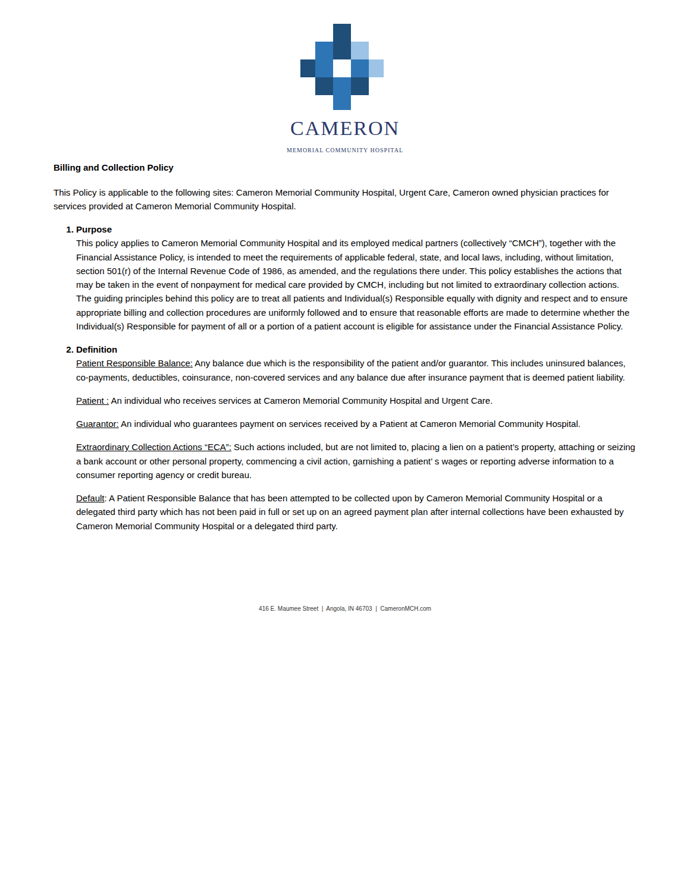CAMERON
MEMORIAL COMMUNITY HOSPITAL
Billing and Collection Policy
This Policy is applicable to the following sites: Cameron Memorial Community Hospital, Urgent Care, Cameron owned physician practices for services provided at Cameron Memorial Community Hospital.
Purpose
This policy applies to Cameron Memorial Community Hospital and its employed medical partners (collectively “CMCH”), together with the Financial Assistance Policy, is intended to meet the requirements of applicable federal, state, and local laws, including, without limitation, section 501(r) of the Internal Revenue Code of 1986, as amended, and the regulations there under. This policy establishes the actions that may be taken in the event of nonpayment for medical care provided by CMCH, including but not limited to extraordinary collection actions. The guiding principles behind this policy are to treat all patients and Individual(s) Responsible equally with dignity and respect and to ensure appropriate billing and collection procedures are uniformly followed and to ensure that reasonable efforts are made to determine whether the Individual(s) Responsible for payment of all or a portion of a patient account is eligible for assistance under the Financial Assistance Policy.
Definition
Patient Responsible Balance: Any balance due which is the responsibility of the patient and/or guarantor. This includes uninsured balances, co-payments, deductibles, coinsurance, non-covered services and any balance due after insurance payment that is deemed patient liability.
Patient : An individual who receives services at Cameron Memorial Community Hospital and Urgent Care.
Guarantor: An individual who guarantees payment on services received by a Patient at Cameron Memorial Community Hospital.
Extraordinary Collection Actions “ECA”: Such actions included, but are not limited to, placing a lien on a patient’s property, attaching or seizing a bank account or other personal property, commencing a civil action, garnishing a patient’ s wages or reporting adverse information to a consumer reporting agency or credit bureau.
Default: A Patient Responsible Balance that has been attempted to be collected upon by Cameron Memorial Community Hospital or a delegated third party which has not been paid in full or set up on an agreed payment plan after internal collections have been exhausted by Cameron Memorial Community Hospital or a delegated third party.
416 E. Maumee Street | Angola, IN 46703 | CameronMCH.com